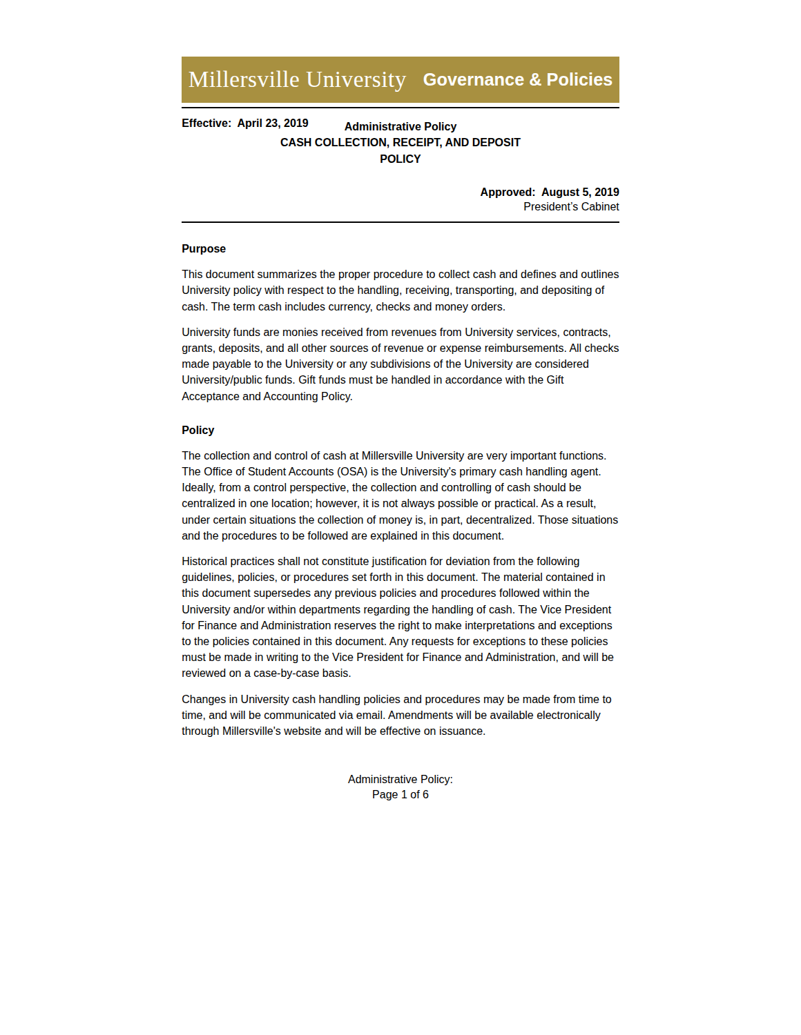Millersville University Governance & Policies
Effective: April 23, 2019
Administrative Policy CASH COLLECTION, RECEIPT, AND DEPOSIT POLICY
Approved: August 5, 2019
President’s Cabinet
Purpose
This document summarizes the proper procedure to collect cash and defines and outlines University policy with respect to the handling, receiving, transporting, and depositing of cash. The term cash includes currency, checks and money orders.
University funds are monies received from revenues from University services, contracts, grants, deposits, and all other sources of revenue or expense reimbursements. All checks made payable to the University or any subdivisions of the University are considered University/public funds. Gift funds must be handled in accordance with the Gift Acceptance and Accounting Policy.
Policy
The collection and control of cash at Millersville University are very important functions. The Office of Student Accounts (OSA) is the University's primary cash handling agent. Ideally, from a control perspective, the collection and controlling of cash should be centralized in one location; however, it is not always possible or practical. As a result, under certain situations the collection of money is, in part, decentralized. Those situations and the procedures to be followed are explained in this document.
Historical practices shall not constitute justification for deviation from the following guidelines, policies, or procedures set forth in this document. The material contained in this document supersedes any previous policies and procedures followed within the University and/or within departments regarding the handling of cash. The Vice President for Finance and Administration reserves the right to make interpretations and exceptions to the policies contained in this document. Any requests for exceptions to these policies must be made in writing to the Vice President for Finance and Administration, and will be reviewed on a case-by-case basis.
Changes in University cash handling policies and procedures may be made from time to time, and will be communicated via email. Amendments will be available electronically through Millersville's website and will be effective on issuance.
Administrative Policy:
Page 1 of 6